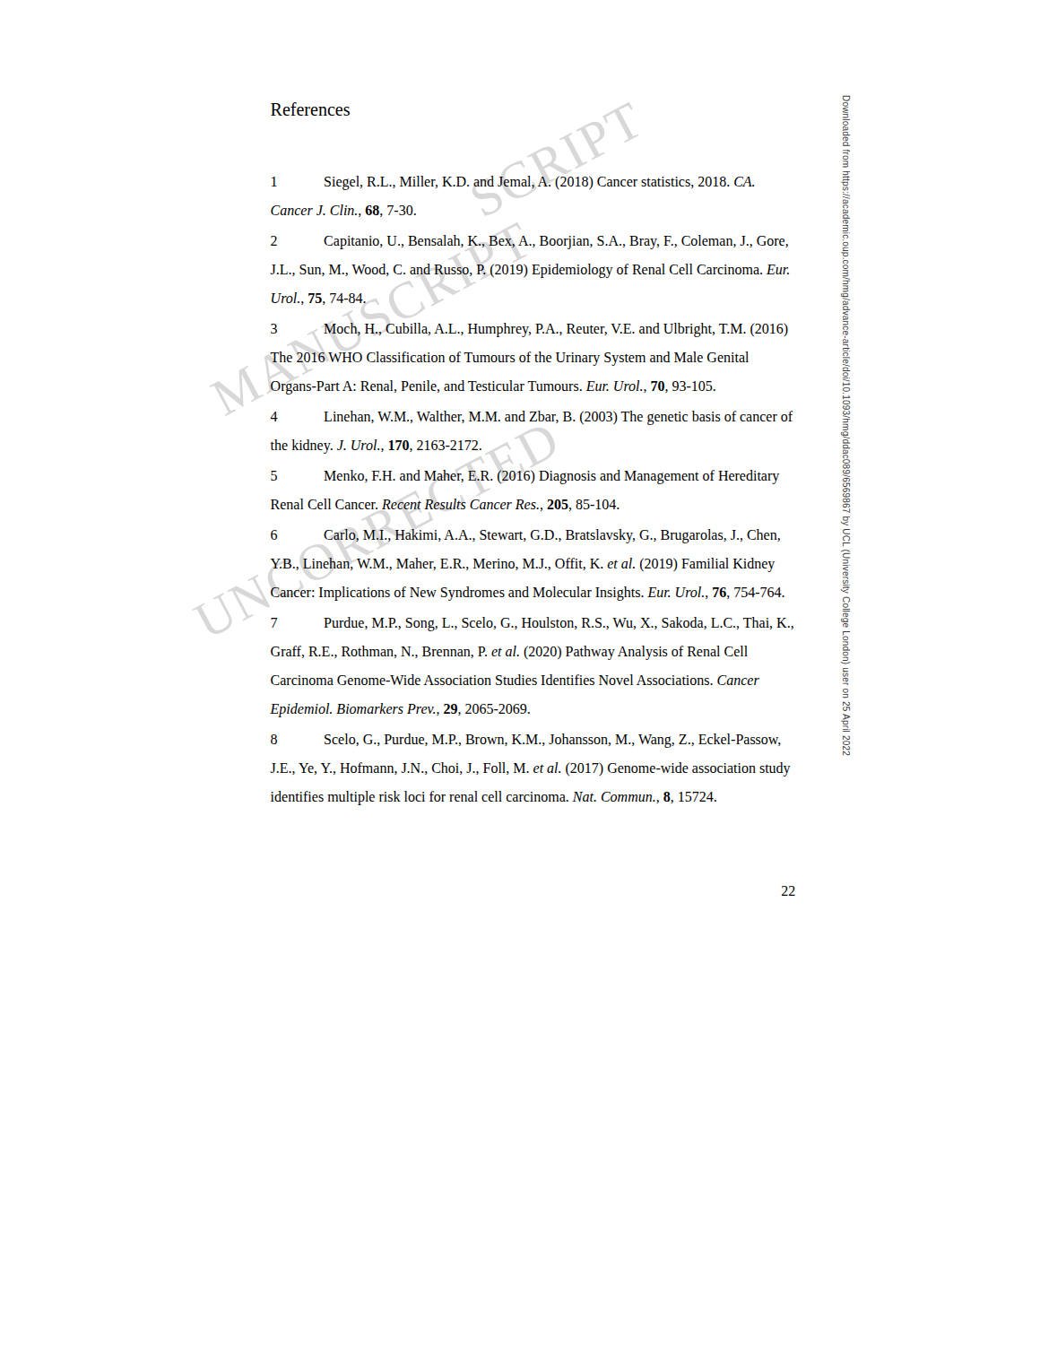SCRIPT MANUSCRIPT UNCORRECTED
Downloaded from https://academic.oup.com/hmg/advance-article/doi/10.1093/hmg/ddac089/6569867 by UCL (University College London) user on 25 April 2022
References
1 Siegel, R.L., Miller, K.D. and Jemal, A. (2018) Cancer statistics, 2018. CA. Cancer J. Clin., 68, 7-30.
2 Capitanio, U., Bensalah, K., Bex, A., Boorjian, S.A., Bray, F., Coleman, J., Gore, J.L., Sun, M., Wood, C. and Russo, P. (2019) Epidemiology of Renal Cell Carcinoma. Eur. Urol., 75, 74-84.
3 Moch, H., Cubilla, A.L., Humphrey, P.A., Reuter, V.E. and Ulbright, T.M. (2016) The 2016 WHO Classification of Tumours of the Urinary System and Male Genital Organs-Part A: Renal, Penile, and Testicular Tumours. Eur. Urol., 70, 93-105.
4 Linehan, W.M., Walther, M.M. and Zbar, B. (2003) The genetic basis of cancer of the kidney. J. Urol., 170, 2163-2172.
5 Menko, F.H. and Maher, E.R. (2016) Diagnosis and Management of Hereditary Renal Cell Cancer. Recent Results Cancer Res., 205, 85-104.
6 Carlo, M.I., Hakimi, A.A., Stewart, G.D., Bratslavsky, G., Brugarolas, J., Chen, Y.B., Linehan, W.M., Maher, E.R., Merino, M.J., Offit, K. et al. (2019) Familial Kidney Cancer: Implications of New Syndromes and Molecular Insights. Eur. Urol., 76, 754-764.
7 Purdue, M.P., Song, L., Scelo, G., Houlston, R.S., Wu, X., Sakoda, L.C., Thai, K., Graff, R.E., Rothman, N., Brennan, P. et al. (2020) Pathway Analysis of Renal Cell Carcinoma Genome-Wide Association Studies Identifies Novel Associations. Cancer Epidemiol. Biomarkers Prev., 29, 2065-2069.
8 Scelo, G., Purdue, M.P., Brown, K.M., Johansson, M., Wang, Z., Eckel-Passow, J.E., Ye, Y., Hofmann, J.N., Choi, J., Foll, M. et al. (2017) Genome-wide association study identifies multiple risk loci for renal cell carcinoma. Nat. Commun., 8, 15724.
22